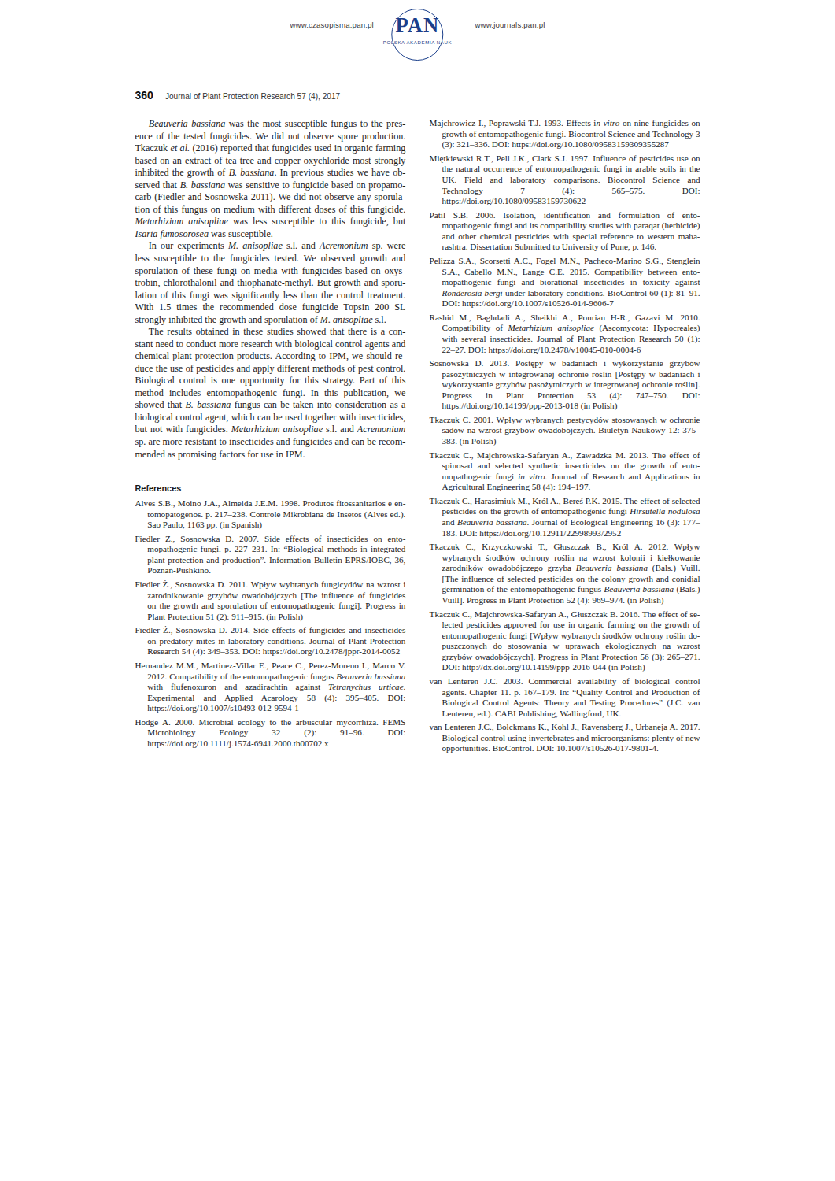www.czasopisma.pan.pl www.journals.pan.pl
PAN
Polska Akademia Nauk
360
Journal of Plant Protection Research 57 (4), 2017
Beauveria bassiana was the most susceptible fungus to the presence of the tested fungicides. We did not observe spore production. Tkaczuk et al. (2016) reported that fungicides used in organic farming based on an extract of tea tree and copper oxychloride most strongly inhibited the growth of B. bassiana. In previous studies we have observed that B. bassiana was sensitive to fungicide based on propamocarb (Fiedler and Sosnowska 2011). We did not observe any sporulation of this fungus on medium with different doses of this fungicide. Metarhizium anisopliae was less susceptible to this fungicide, but Isaria fumosorosea was susceptible.
In our experiments M. anisopliae s.l. and Acremonium sp. were less susceptible to the fungicides tested. We observed growth and sporulation of these fungi on media with fungicides based on oxystrobin, chlorothalonil and thiophanate-methyl. But growth and sporulation of this fungi was significantly less than the control treatment. With 1.5 times the recommended dose fungicide Topsin 200 SL strongly inhibited the growth and sporulation of M. anisopliae s.l.
The results obtained in these studies showed that there is a constant need to conduct more research with biological control agents and chemical plant protection products. According to IPM, we should reduce the use of pesticides and apply different methods of pest control. Biological control is one opportunity for this strategy. Part of this method includes entomopathogenic fungi. In this publication, we showed that B. bassiana fungus can be taken into consideration as a biological control agent, which can be used together with insecticides, but not with fungicides. Metarhizium anisopliae s.l. and Acremonium sp. are more resistant to insecticides and fungicides and can be recommended as promising factors for use in IPM.
References
Alves S.B., Moino J.A., Almeida J.E.M. 1998. Produtos fitossanitarios e entomopatogenos. p. 217–238. Controle Mikrobiana de Insetos (Alves ed.). Sao Paulo, 1163 pp. (in Spanish)
Fiedler Ż., Sosnowska D. 2007. Side effects of insecticides on entomopathogenic fungi. p. 227–231. In: “Biological methods in integrated plant protection and production”. Information Bulletin EPRS/IOBC, 36, Poznań-Pushkino.
Fiedler Ż., Sosnowska D. 2011. Wpływ wybranych fungicydów na wzrost i zarodnikowanie grzybów owadobójczych [The influence of fungicides on the growth and sporulation of entomopathogenic fungi]. Progress in Plant Protection 51 (2): 911–915. (in Polish)
Fiedler Ż., Sosnowska D. 2014. Side effects of fungicides and insecticides on predatory mites in laboratory conditions. Journal of Plant Protection Research 54 (4): 349–353. DOI: https://doi.org/10.2478/jppr-2014-0052
Hernandez M.M., Martinez-Villar E., Peace C., Perez-Moreno I., Marco V. 2012. Compatibility of the entomopathogenic fungus Beauveria bassiana with flufenoxuron and azadirachtin against Tetranychus urticae. Experimental and Applied Acarology 58 (4): 395–405. DOI: https://doi.org/10.1007/s10493-012-9594-1
Hodge A. 2000. Microbial ecology to the arbuscular mycorrhiza. FEMS Microbiology Ecology 32 (2): 91–96. DOI: https://doi.org/10.1111/j.1574-6941.2000.tb00702.x
Majchrowicz I., Poprawski T.J. 1993. Effects in vitro on nine fungicides on growth of entomopathogenic fungi. Biocontrol Science and Technology 3 (3): 321–336. DOI: https://doi.org/10.1080/09583159309355287
Miętkiewski R.T., Pell J.K., Clark S.J. 1997. Influence of pesticides use on the natural occurrence of entomopathogenic fungi in arable soils in the UK. Field and laboratory comparisons. Biocontrol Science and Technology 7 (4): 565–575. DOI: https://doi.org/10.1080/09583159730622
Patil S.B. 2006. Isolation, identification and formulation of entomopathogenic fungi and its compatibility studies with paraqat (herbicide) and other chemical pesticides with special reference to western maharashtra. Dissertation Submitted to University of Pune, p. 146.
Pelizza S.A., Scorsetti A.C., Fogel M.N., Pacheco-Marino S.G., Stenglein S.A., Cabello M.N., Lange C.E. 2015. Compatibility between entomopathogenic fungi and biorational insecticides in toxicity against Ronderosia bergi under laboratory conditions. BioControl 60 (1): 81–91. DOI: https://doi.org/10.1007/s10526-014-9606-7
Rashid M., Baghdadi A., Sheikhi A., Pourian H-R., Gazavi M. 2010. Compatibility of Metarhizium anisopliae (Ascomycota: Hypocreales) with several insecticides. Journal of Plant Protection Research 50 (1): 22–27. DOI: https://doi.org/10.2478/v10045-010-0004-6
Sosnowska D. 2013. Postępy w badaniach i wykorzystanie grzybów pasożytniczych w integrowanej ochronie roślin [Postępy w badaniach i wykorzystanie grzybów pasożytniczych w integrowanej ochronie roślin]. Progress in Plant Protection 53 (4): 747–750. DOI: https://doi.org/10.14199/ppp-2013-018 (in Polish)
Tkaczuk C. 2001. Wpływ wybranych pestycydów stosowanych w ochronie sadów na wzrost grzybów owadobójczych. Biuletyn Naukowy 12: 375–383. (in Polish)
Tkaczuk C., Majchrowska-Safaryan A., Zawadzka M. 2013. The effect of spinosad and selected synthetic insecticides on the growth of entomopathogenic fungi in vitro. Journal of Research and Applications in Agricultural Engineering 58 (4): 194–197.
Tkaczuk C., Harasimiuk M., Król A., Bereś P.K. 2015. The effect of selected pesticides on the growth of entomopathogenic fungi Hirsutella nodulosa and Beauveria bassiana. Journal of Ecological Engineering 16 (3): 177–183. DOI: https://doi.org/10.12911/22998993/2952
Tkaczuk C., Krzyczkowski T., Głuszczak B., Król A. 2012. Wpływ wybranych środków ochrony roślin na wzrost kolonii i kiełkowanie zarodników owadobójczego grzyba Beauveria bassiana (Bals.) Vuill. [The influence of selected pesticides on the colony growth and conidial germination of the entomopathogenic fungus Beauveria bassiana (Bals.) Vuill]. Progress in Plant Protection 52 (4): 969–974. (in Polish)
Tkaczuk C., Majchrowska-Safaryan A., Głuszczak B. 2016. The effect of selected pesticides approved for use in organic farming on the growth of entomopathogenic fungi [Wpływ wybranych środków ochrony roślin dopuszczonych do stosowania w uprawach ekologicznych na wzrost grzybów owadobójczych]. Progress in Plant Protection 56 (3): 265–271. DOI: http://dx.doi.org/10.14199/ppp-2016-044 (in Polish)
van Lenteren J.C. 2003. Commercial availability of biological control agents. Chapter 11. p. 167–179. In: “Quality Control and Production of Biological Control Agents: Theory and Testing Procedures” (J.C. van Lenteren, ed.). CABI Publishing, Wallingford, UK.
van Lenteren J.C., Bolckmans K., Kohl J., Ravensberg J., Urbaneja A. 2017. Biological control using invertebrates and microorganisms: plenty of new opportunities. BioControl. DOI: 10.1007/s10526-017-9801-4.